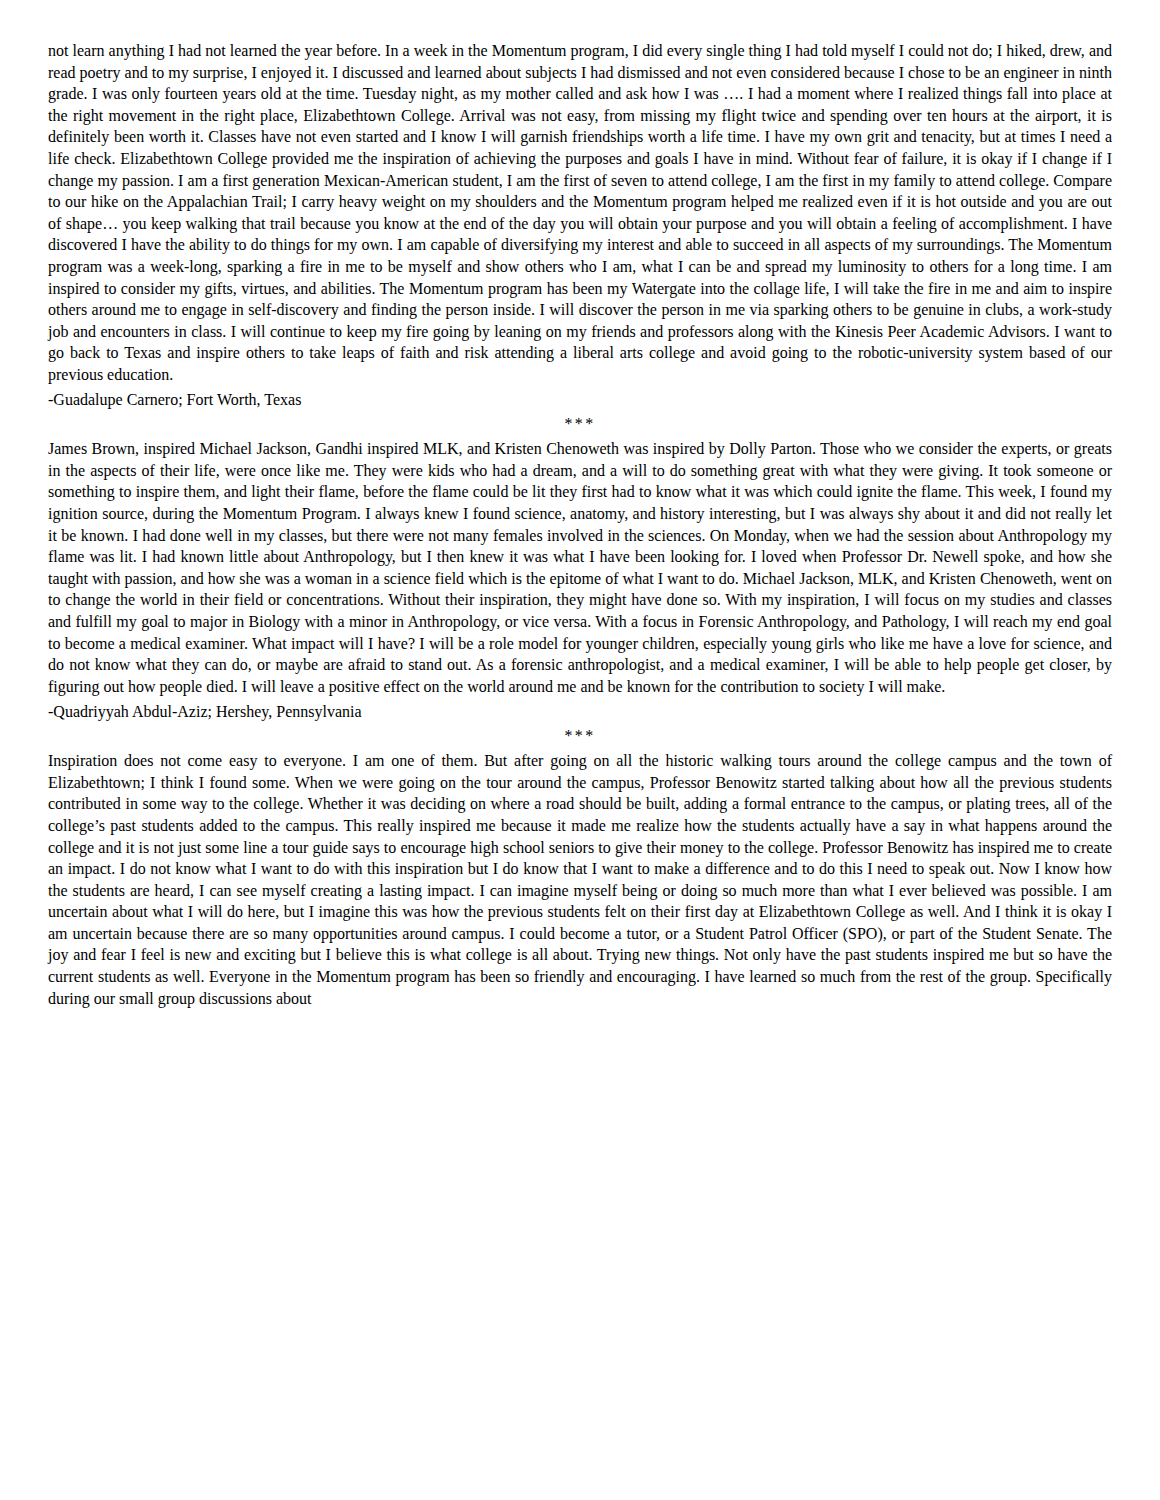not learn anything I had not learned the year before. In a week in the Momentum program, I did every single thing I had told myself I could not do; I hiked, drew, and read poetry and to my surprise, I enjoyed it. I discussed and learned about subjects I had dismissed and not even considered because I chose to be an engineer in ninth grade. I was only fourteen years old at the time. Tuesday night, as my mother called and ask how I was …. I had a moment where I realized things fall into place at the right movement in the right place, Elizabethtown College. Arrival was not easy, from missing my flight twice and spending over ten hours at the airport, it is definitely been worth it. Classes have not even started and I know I will garnish friendships worth a life time. I have my own grit and tenacity, but at times I need a life check. Elizabethtown College provided me the inspiration of achieving the purposes and goals I have in mind. Without fear of failure, it is okay if I change if I change my passion. I am a first generation Mexican-American student, I am the first of seven to attend college, I am the first in my family to attend college. Compare to our hike on the Appalachian Trail; I carry heavy weight on my shoulders and the Momentum program helped me realized even if it is hot outside and you are out of shape… you keep walking that trail because you know at the end of the day you will obtain your purpose and you will obtain a feeling of accomplishment. I have discovered I have the ability to do things for my own. I am capable of diversifying my interest and able to succeed in all aspects of my surroundings. The Momentum program was a week-long, sparking a fire in me to be myself and show others who I am, what I can be and spread my luminosity to others for a long time. I am inspired to consider my gifts, virtues, and abilities. The Momentum program has been my Watergate into the collage life, I will take the fire in me and aim to inspire others around me to engage in self-discovery and finding the person inside. I will discover the person in me via sparking others to be genuine in clubs, a work-study job and encounters in class. I will continue to keep my fire going by leaning on my friends and professors along with the Kinesis Peer Academic Advisors. I want to go back to Texas and inspire others to take leaps of faith and risk attending a liberal arts college and avoid going to the robotic-university system based of our previous education.
-Guadalupe Carnero; Fort Worth, Texas
***
James Brown, inspired Michael Jackson, Gandhi inspired MLK, and Kristen Chenoweth was inspired by Dolly Parton. Those who we consider the experts, or greats in the aspects of their life, were once like me. They were kids who had a dream, and a will to do something great with what they were giving. It took someone or something to inspire them, and light their flame, before the flame could be lit they first had to know what it was which could ignite the flame. This week, I found my ignition source, during the Momentum Program. I always knew I found science, anatomy, and history interesting, but I was always shy about it and did not really let it be known. I had done well in my classes, but there were not many females involved in the sciences. On Monday, when we had the session about Anthropology my flame was lit. I had known little about Anthropology, but I then knew it was what I have been looking for. I loved when Professor Dr. Newell spoke, and how she taught with passion, and how she was a woman in a science field which is the epitome of what I want to do. Michael Jackson, MLK, and Kristen Chenoweth, went on to change the world in their field or concentrations. Without their inspiration, they might have done so. With my inspiration, I will focus on my studies and classes and fulfill my goal to major in Biology with a minor in Anthropology, or vice versa. With a focus in Forensic Anthropology, and Pathology, I will reach my end goal to become a medical examiner. What impact will I have? I will be a role model for younger children, especially young girls who like me have a love for science, and do not know what they can do, or maybe are afraid to stand out. As a forensic anthropologist, and a medical examiner, I will be able to help people get closer, by figuring out how people died. I will leave a positive effect on the world around me and be known for the contribution to society I will make.
-Quadriyyah Abdul-Aziz; Hershey, Pennsylvania
***
Inspiration does not come easy to everyone. I am one of them. But after going on all the historic walking tours around the college campus and the town of Elizabethtown; I think I found some. When we were going on the tour around the campus, Professor Benowitz started talking about how all the previous students contributed in some way to the college. Whether it was deciding on where a road should be built, adding a formal entrance to the campus, or plating trees, all of the college’s past students added to the campus. This really inspired me because it made me realize how the students actually have a say in what happens around the college and it is not just some line a tour guide says to encourage high school seniors to give their money to the college. Professor Benowitz has inspired me to create an impact. I do not know what I want to do with this inspiration but I do know that I want to make a difference and to do this I need to speak out. Now I know how the students are heard, I can see myself creating a lasting impact. I can imagine myself being or doing so much more than what I ever believed was possible. I am uncertain about what I will do here, but I imagine this was how the previous students felt on their first day at Elizabethtown College as well. And I think it is okay I am uncertain because there are so many opportunities around campus. I could become a tutor, or a Student Patrol Officer (SPO), or part of the Student Senate. The joy and fear I feel is new and exciting but I believe this is what college is all about. Trying new things. Not only have the past students inspired me but so have the current students as well. Everyone in the Momentum program has been so friendly and encouraging. I have learned so much from the rest of the group. Specifically during our small group discussions about